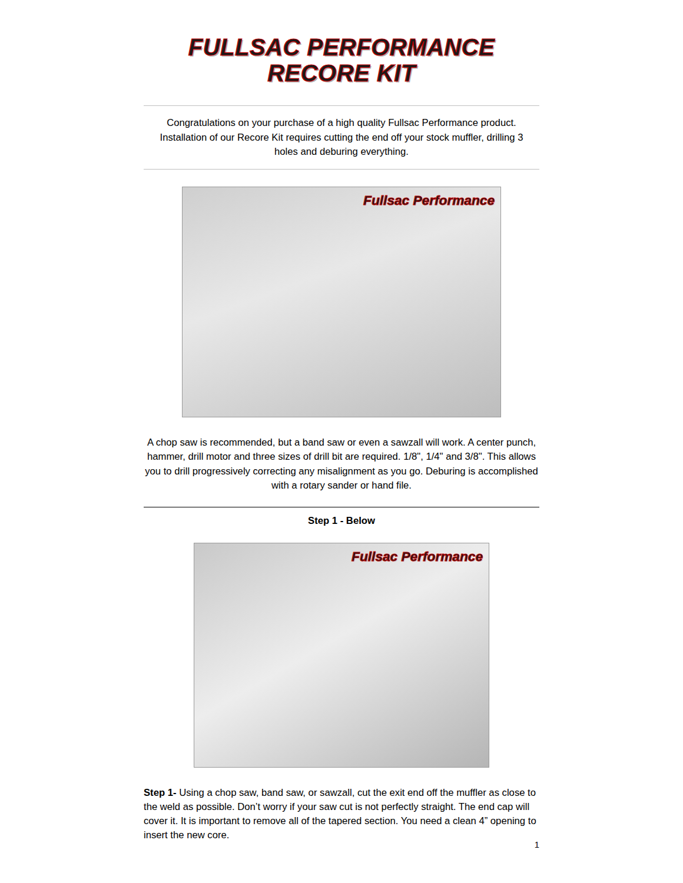FULLSAC PERFORMANCE RECORE KIT
Congratulations on your purchase of a high quality Fullsac Performance product. Installation of our Recore Kit requires cutting the end off your stock muffler, drilling 3 holes and deburing everything.
Fullsac Performance
A chop saw is recommended, but a band saw or even a sawzall will work. A center punch, hammer, drill motor and three sizes of drill bit are required. 1/8", 1/4" and 3/8". This allows you to drill progressively correcting any misalignment as you go. Deburing is accomplished with a rotary sander or hand file.
Step 1 - Below
Fullsac Performance
Step 1- Using a chop saw, band saw, or sawzall, cut the exit end off the muffler as close to the weld as possible. Don’t worry if your saw cut is not perfectly straight. The end cap will cover it. It is important to remove all of the tapered section. You need a clean 4” opening to insert the new core.
1